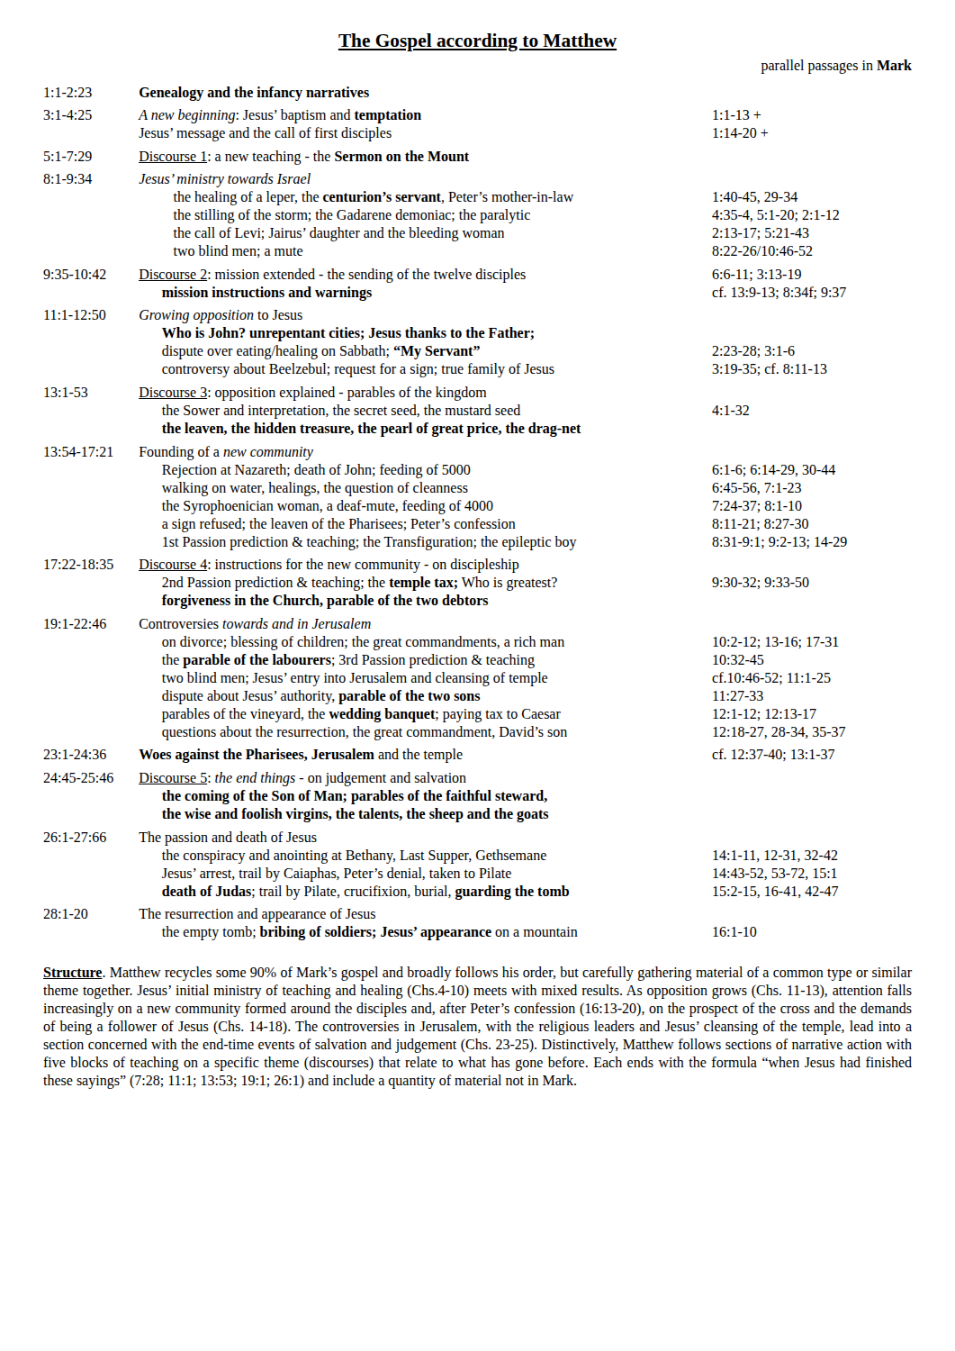The Gospel according to Matthew
parallel passages in Mark
| 1:1-2:23 | Genealogy and the infancy narratives | |
| 3:1-4:25 | A new beginning : Jesus’ baptism and temptation Jesus’ message and the call of first disciples | 1:1-13 + 1:14-20 + |
| 5:1-7:29 | Discourse 1 : a new teaching - the Sermon on the Mount | |
| 8:1-9:34 | Jesus’ ministry towards Israel the healing of a leper, the centurion’s servant , Peter’s mother-in-law the stilling of the storm; the Gadarene demoniac; the paralytic the call of Levi; Jairus’ daughter and the bleeding woman two blind men; a mute | 1:40-45, 29-34 4:35-4, 5:1-20; 2:1-12 2:13-17; 5:21-43 8:22-26/10:46-52 |
| 9:35-10:42 | Discourse 2 : mission extended - the sending of the twelve disciples mission instructions and warnings | 6:6-11; 3:13-19 cf. 13:9-13; 8:34f; 9:37 |
| 11:1-12:50 | Growing opposition to Jesus Who is John? unrepentant cities; Jesus thanks to the Father; dispute over eating/healing on Sabbath; “My Servant” controversy about Beelzebul; request for a sign; true family of Jesus | 2:23-28; 3:1-6 3:19-35; cf. 8:11-13 |
| 13:1-53 | Discourse 3 : opposition explained - parables of the kingdom the Sower and interpretation, the secret seed, the mustard seed the leaven, the hidden treasure, the pearl of great price, the drag-net | 4:1-32 |
| 13:54-17:21 | Founding of a new community Rejection at Nazareth; death of John; feeding of 5000 walking on water, healings, the question of cleanness the Syrophoenician woman, a deaf-mute, feeding of 4000 a sign refused; the leaven of the Pharisees; Peter’s confession 1st Passion prediction & teaching; the Transfiguration; the epileptic boy | 6:1-6; 6:14-29, 30-44 6:45-56, 7:1-23 7:24-37; 8:1-10 8:11-21; 8:27-30 8:31-9:1; 9:2-13; 14-29 |
| 17:22-18:35 | Discourse 4 : instructions for the new community - on discipleship 2nd Passion prediction & teaching; the temple tax; Who is greatest? forgiveness in the Church, parable of the two debtors | 9:30-32; 9:33-50 |
| 19:1-22:46 | Controversies towards and in Jerusalem on divorce; blessing of children; the great commandments, a rich man the parable of the labourers ; 3rd Passion prediction & teaching two blind men; Jesus’ entry into Jerusalem and cleansing of temple dispute about Jesus’ authority, parable of the two sons parables of the vineyard, the wedding banquet ; paying tax to Caesar questions about the resurrection, the great commandment, David’s son | 10:2-12; 13-16; 17-31 10:32-45 cf.10:46-52; 11:1-25 11:27-33 12:1-12; 12:13-17 12:18-27, 28-34, 35-37 |
| 23:1-24:36 | Woes against the Pharisees, Jerusalem and the temple | cf. 12:37-40; 13:1-37 |
| 24:45-25:46 | Discourse 5 : the end things - on judgement and salvation the coming of the Son of Man; parables of the faithful steward, the wise and foolish virgins, the talents, the sheep and the goats | |
| 26:1-27:66 | The passion and death of Jesus the conspiracy and anointing at Bethany, Last Supper, Gethsemane Jesus’ arrest, trail by Caiaphas, Peter’s denial, taken to Pilate death of Judas ; trail by Pilate, crucifixion, burial, guarding the tomb | 14:1-11, 12-31, 32-42 14:43-52, 53-72, 15:1 15:2-15, 16-41, 42-47 |
| 28:1-20 | The resurrection and appearance of Jesus the empty tomb; bribing of soldiers; Jesus’ appearance on a mountain | 16:1-10 |
Structure. Matthew recycles some 90% of Mark’s gospel and broadly follows his order, but carefully gathering material of a common type or similar theme together. Jesus’ initial ministry of teaching and healing (Chs.4-10) meets with mixed results. As opposition grows (Chs. 11-13), attention falls increasingly on a new community formed around the disciples and, after Peter’s confession (16:13-20), on the prospect of the cross and the demands of being a follower of Jesus (Chs. 14-18). The controversies in Jerusalem, with the religious leaders and Jesus’ cleansing of the temple, lead into a section concerned with the end-time events of salvation and judgement (Chs. 23-25). Distinctively, Matthew follows sections of narrative action with five blocks of teaching on a specific theme (discourses) that relate to what has gone before. Each ends with the formula “when Jesus had finished these sayings” (7:28; 11:1; 13:53; 19:1; 26:1) and include a quantity of material not in Mark.